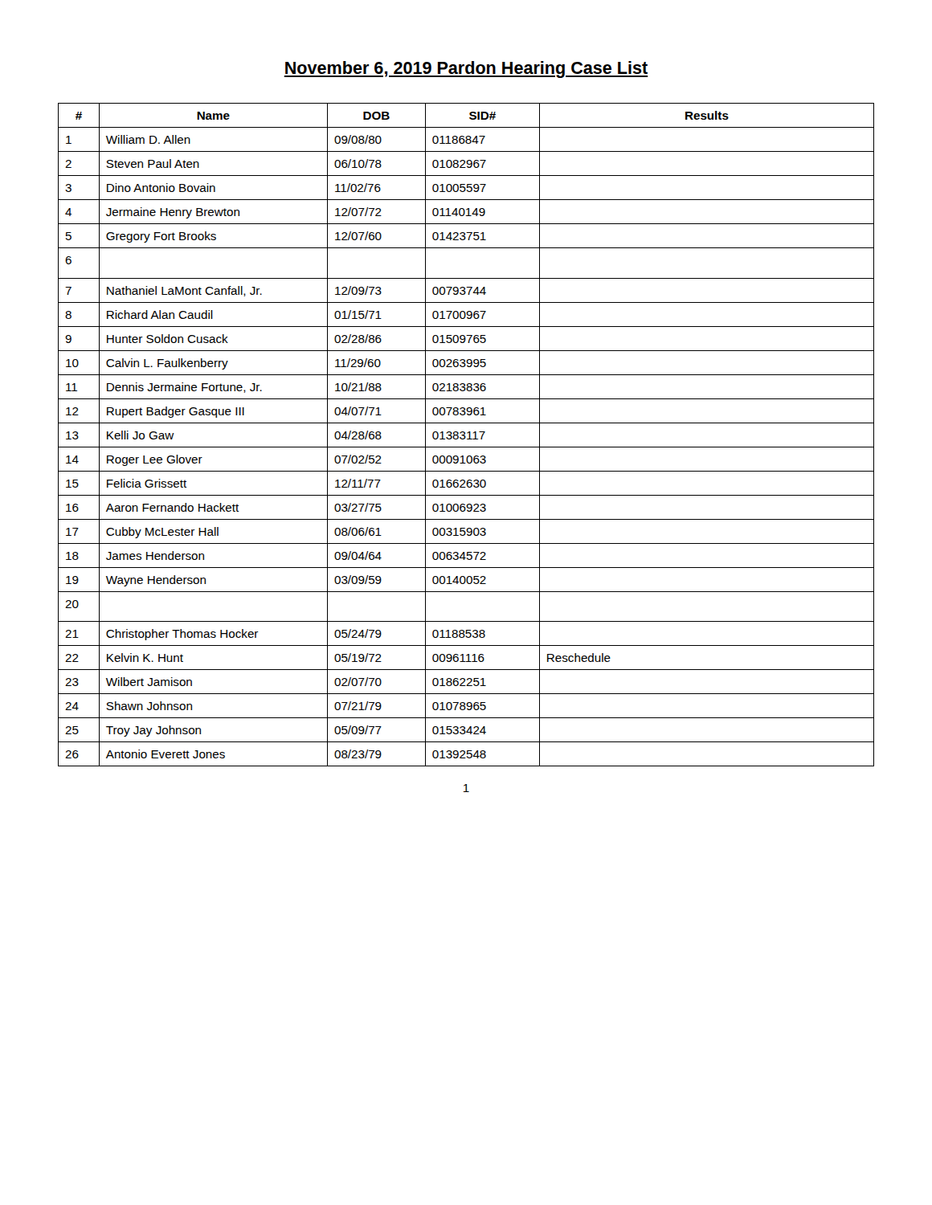November 6, 2019 Pardon Hearing Case List
November 6, 2019 Pardon Hearing Case List
| # | Name | DOB | SID# | Results |
| --- | --- | --- | --- | --- |
| 1 | William D. Allen | 09/08/80 | 01186847 | |
| 2 | Steven Paul Aten | 06/10/78 | 01082967 | |
| 3 | Dino Antonio Bovain | 11/02/76 | 01005597 | |
| 4 | Jermaine Henry Brewton | 12/07/72 | 01140149 | |
| 5 | Gregory Fort Brooks | 12/07/60 | 01423751 | |
| 6 | | | | |
| 7 | Nathaniel LaMont Canfall, Jr. | 12/09/73 | 00793744 | |
| 8 | Richard Alan Caudil | 01/15/71 | 01700967 | |
| 9 | Hunter Soldon Cusack | 02/28/86 | 01509765 | |
| 10 | Calvin L. Faulkenberry | 11/29/60 | 00263995 | |
| 11 | Dennis Jermaine Fortune, Jr. | 10/21/88 | 02183836 | |
| 12 | Rupert Badger Gasque III | 04/07/71 | 00783961 | |
| 13 | Kelli Jo Gaw | 04/28/68 | 01383117 | |
| 14 | Roger Lee Glover | 07/02/52 | 00091063 | |
| 15 | Felicia Grissett | 12/11/77 | 01662630 | |
| 16 | Aaron Fernando Hackett | 03/27/75 | 01006923 | |
| 17 | Cubby McLester Hall | 08/06/61 | 00315903 | |
| 18 | James Henderson | 09/04/64 | 00634572 | |
| 19 | Wayne Henderson | 03/09/59 | 00140052 | |
| 20 | | | | |
| 21 | Christopher Thomas Hocker | 05/24/79 | 01188538 | |
| 22 | Kelvin K. Hunt | 05/19/72 | 00961116 | Reschedule |
| 23 | Wilbert Jamison | 02/07/70 | 01862251 | |
| 24 | Shawn Johnson | 07/21/79 | 01078965 | |
| 25 | Troy Jay Johnson | 05/09/77 | 01533424 | |
| 26 | Antonio Everett Jones | 08/23/79 | 01392548 | |
1